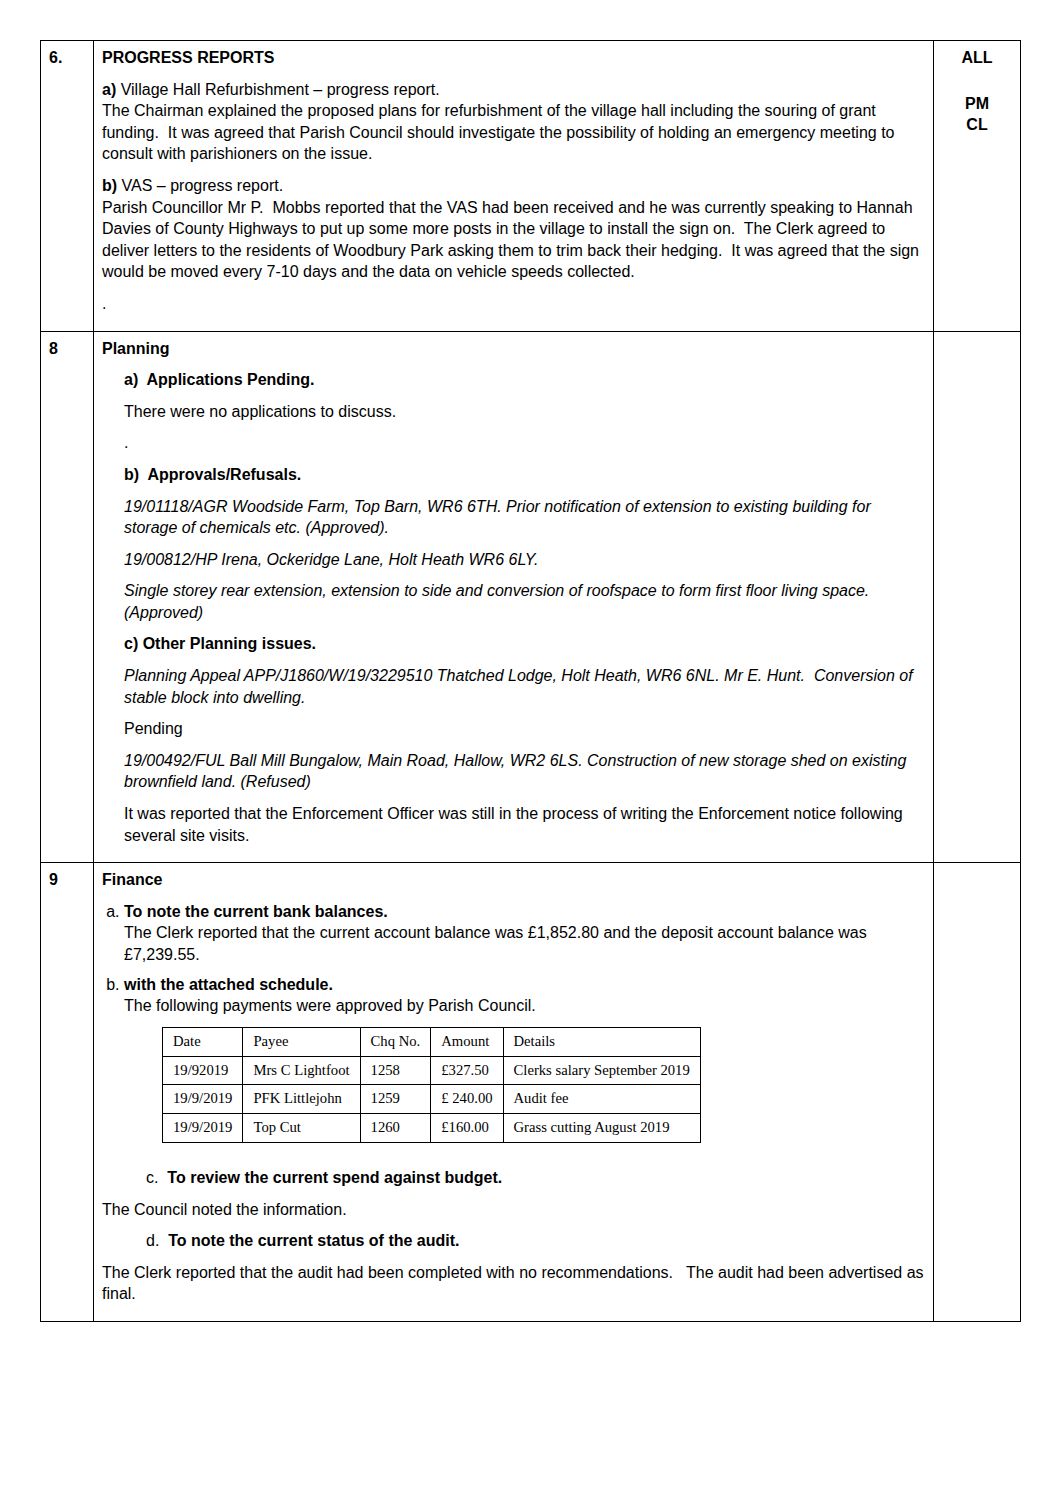| 6. | PROGRESS REPORTS a) Village Hall Refurbishment – progress report. The Chairman explained the proposed plans for refurbishment of the village hall including the souring of grant funding. It was agreed that Parish Council should investigate the possibility of holding an emergency meeting to consult with parishioners on the issue. b) VAS – progress report. Parish Councillor Mr P. Mobbs reported that the VAS had been received and he was currently speaking to Hannah Davies of County Highways to put up some more posts in the village to install the sign on. The Clerk agreed to deliver letters to the residents of Woodbury Park asking them to trim back their hedging. It was agreed that the sign would be moved every 7-10 days and the data on vehicle speeds collected. . | ALL PM CL |
| 8 | Planning a) Applications Pending. There were no applications to discuss. . b) Approvals/Refusals. 19/01118/AGR Woodside Farm, Top Barn, WR6 6TH. Prior notification of extension to existing building for storage of chemicals etc. (Approved). 19/00812/HP Irena, Ockeridge Lane, Holt Heath WR6 6LY. Single storey rear extension, extension to side and conversion of roofspace to form first floor living space.(Approved) c) Other Planning issues. Planning Appeal APP/J1860/W/19/3229510 Thatched Lodge, Holt Heath, WR6 6NL. Mr E. Hunt. Conversion of stable block into dwelling. Pending 19/00492/FUL Ball Mill Bungalow, Main Road, Hallow, WR2 6LS. Construction of new storage shed on existing brownfield land. (Refused) It was reported that the Enforcement Officer was still in the process of writing the Enforcement notice following several site visits. | |
| 9 | Finance To note the current bank balances. The Clerk reported that the current account balance was £1,852.80 and the deposit account balance was £7,239.55. with the attached schedule. The following payments were approved by Parish Council. / Date / Payee / Chq No. / Amount / Details / / --- / --- / --- / --- / --- / / 19/92019 / Mrs C Lightfoot / 1258 / £327.50 / Clerks salary September 2019 / / 19/9/2019 / PFK Littlejohn / 1259 / £ 240.00 / Audit fee / / 19/9/2019 / Top Cut / 1260 / £160.00 / Grass cutting August 2019 / c. To review the current spend against budget. The Council noted the information. d. To note the current status of the audit. The Clerk reported that the audit had been completed with no recommendations. The audit had been advertised as final. | |